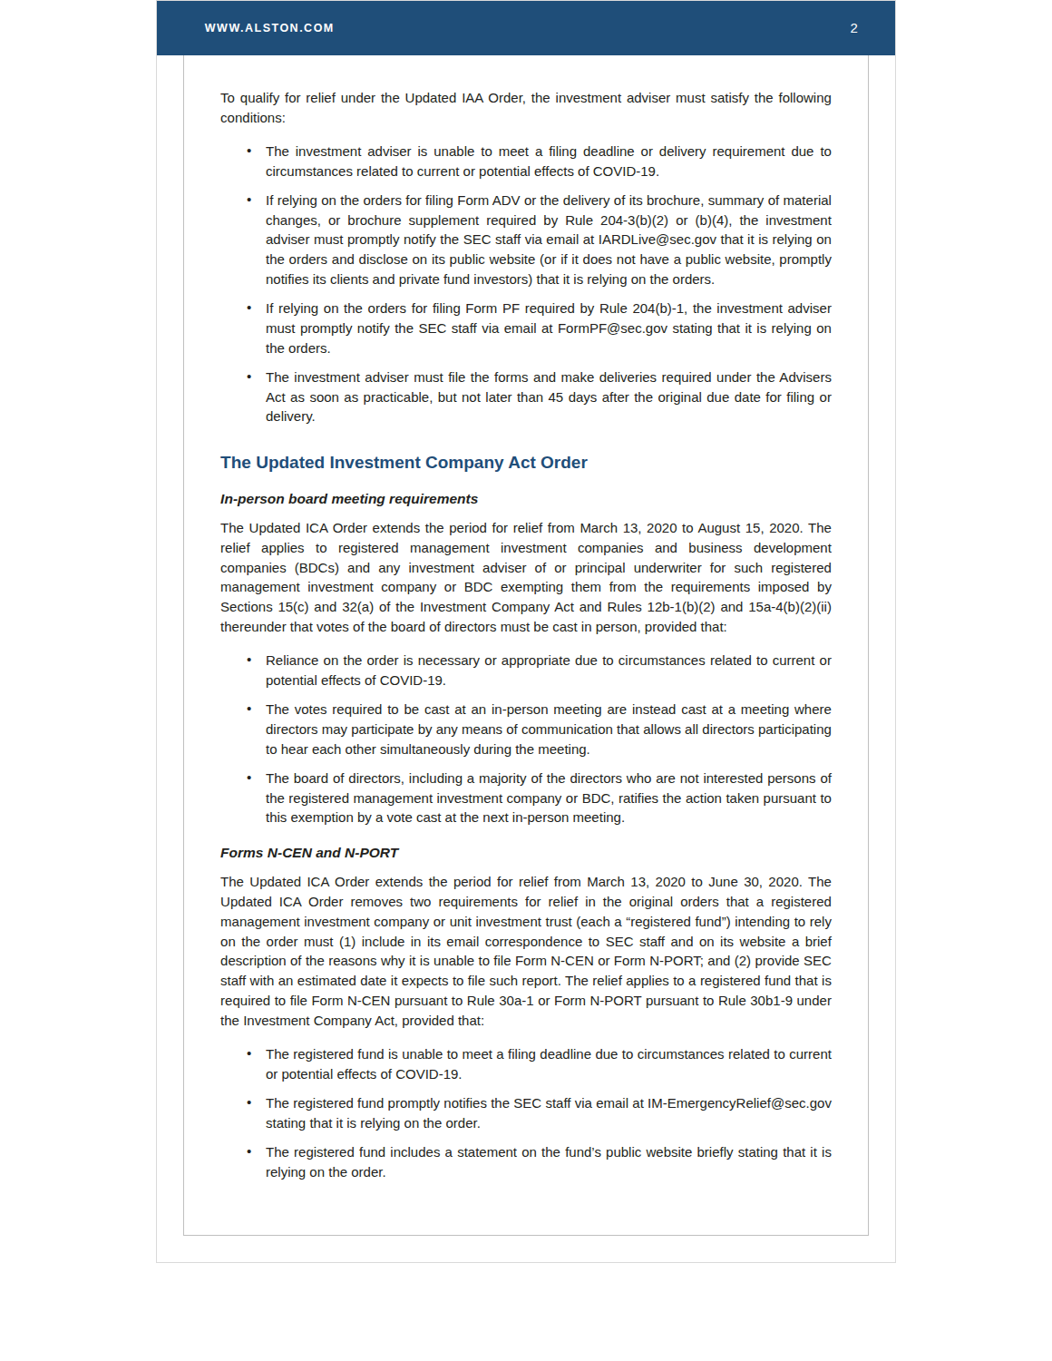WWW.ALSTON.COM 2
To qualify for relief under the Updated IAA Order, the investment adviser must satisfy the following conditions:
The investment adviser is unable to meet a filing deadline or delivery requirement due to circumstances related to current or potential effects of COVID-19.
If relying on the orders for filing Form ADV or the delivery of its brochure, summary of material changes, or brochure supplement required by Rule 204-3(b)(2) or (b)(4), the investment adviser must promptly notify the SEC staff via email at IARDLive@sec.gov that it is relying on the orders and disclose on its public website (or if it does not have a public website, promptly notifies its clients and private fund investors) that it is relying on the orders.
If relying on the orders for filing Form PF required by Rule 204(b)-1, the investment adviser must promptly notify the SEC staff via email at FormPF@sec.gov stating that it is relying on the orders.
The investment adviser must file the forms and make deliveries required under the Advisers Act as soon as practicable, but not later than 45 days after the original due date for filing or delivery.
The Updated Investment Company Act Order
In-person board meeting requirements
The Updated ICA Order extends the period for relief from March 13, 2020 to August 15, 2020. The relief applies to registered management investment companies and business development companies (BDCs) and any investment adviser of or principal underwriter for such registered management investment company or BDC exempting them from the requirements imposed by Sections 15(c) and 32(a) of the Investment Company Act and Rules 12b-1(b)(2) and 15a-4(b)(2)(ii) thereunder that votes of the board of directors must be cast in person, provided that:
Reliance on the order is necessary or appropriate due to circumstances related to current or potential effects of COVID-19.
The votes required to be cast at an in-person meeting are instead cast at a meeting where directors may participate by any means of communication that allows all directors participating to hear each other simultaneously during the meeting.
The board of directors, including a majority of the directors who are not interested persons of the registered management investment company or BDC, ratifies the action taken pursuant to this exemption by a vote cast at the next in-person meeting.
Forms N-CEN and N-PORT
The Updated ICA Order extends the period for relief from March 13, 2020 to June 30, 2020. The Updated ICA Order removes two requirements for relief in the original orders that a registered management investment company or unit investment trust (each a “registered fund”) intending to rely on the order must (1) include in its email correspondence to SEC staff and on its website a brief description of the reasons why it is unable to file Form N-CEN or Form N-PORT; and (2) provide SEC staff with an estimated date it expects to file such report. The relief applies to a registered fund that is required to file Form N-CEN pursuant to Rule 30a-1 or Form N-PORT pursuant to Rule 30b1-9 under the Investment Company Act, provided that:
The registered fund is unable to meet a filing deadline due to circumstances related to current or potential effects of COVID-19.
The registered fund promptly notifies the SEC staff via email at IM-EmergencyRelief@sec.gov stating that it is relying on the order.
The registered fund includes a statement on the fund’s public website briefly stating that it is relying on the order.